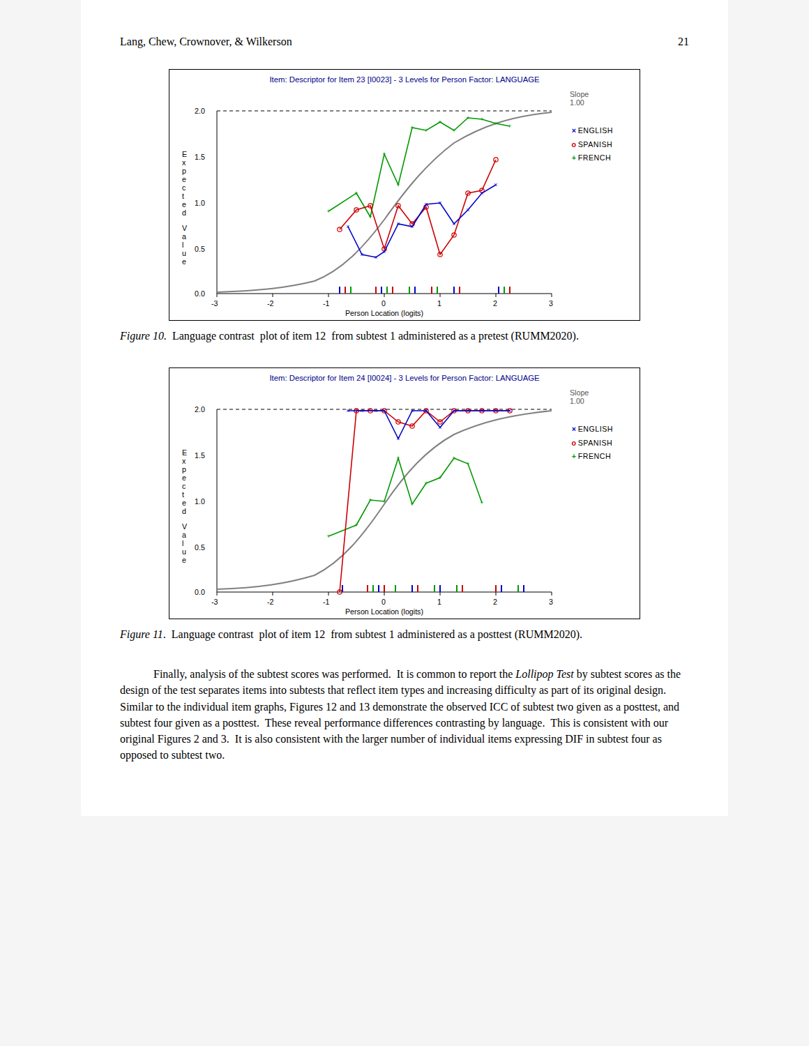Lang, Chew, Crownover, & Wilkerson 21
Item: Descriptor for Item 23 [I0023] - 3 Levels for Person Factor: LANGUAGE
E x p e c t e d V a l u e 2.0 1.5 1.0 0.5 0.0 -3 -2 -1 0 1 2 3 + + + + + + + + + + + + + × × × × × × × × × × × × Person Location (logits)
Slope
1.00
×ENGLISH
oSPANISH
+FRENCH
Figure 10. Language contrast plot of item 12 from subtest 1 administered as a pretest (RUMM2020).
Item: Descriptor for Item 24 [I0024] - 3 Levels for Person Factor: LANGUAGE
E x p e c t e d V a l u e 2.0 1.5 1.0 0.5 0.0 -3 -2 -1 0 1 2 3 + + + + + + + + + + + × × × × × × × × × × × × × Person Location (logits)
Slope
1.00
×ENGLISH
oSPANISH
+FRENCH
Figure 11. Language contrast plot of item 12 from subtest 1 administered as a posttest (RUMM2020).
Finally, analysis of the subtest scores was performed. It is common to report the Lollipop Test by subtest scores as the design of the test separates items into subtests that reflect item types and increasing difficulty as part of its original design. Similar to the individual item graphs, Figures 12 and 13 demonstrate the observed ICC of subtest two given as a posttest, and subtest four given as a posttest. These reveal performance differences contrasting by language. This is consistent with our original Figures 2 and 3. It is also consistent with the larger number of individual items expressing DIF in subtest four as opposed to subtest two.